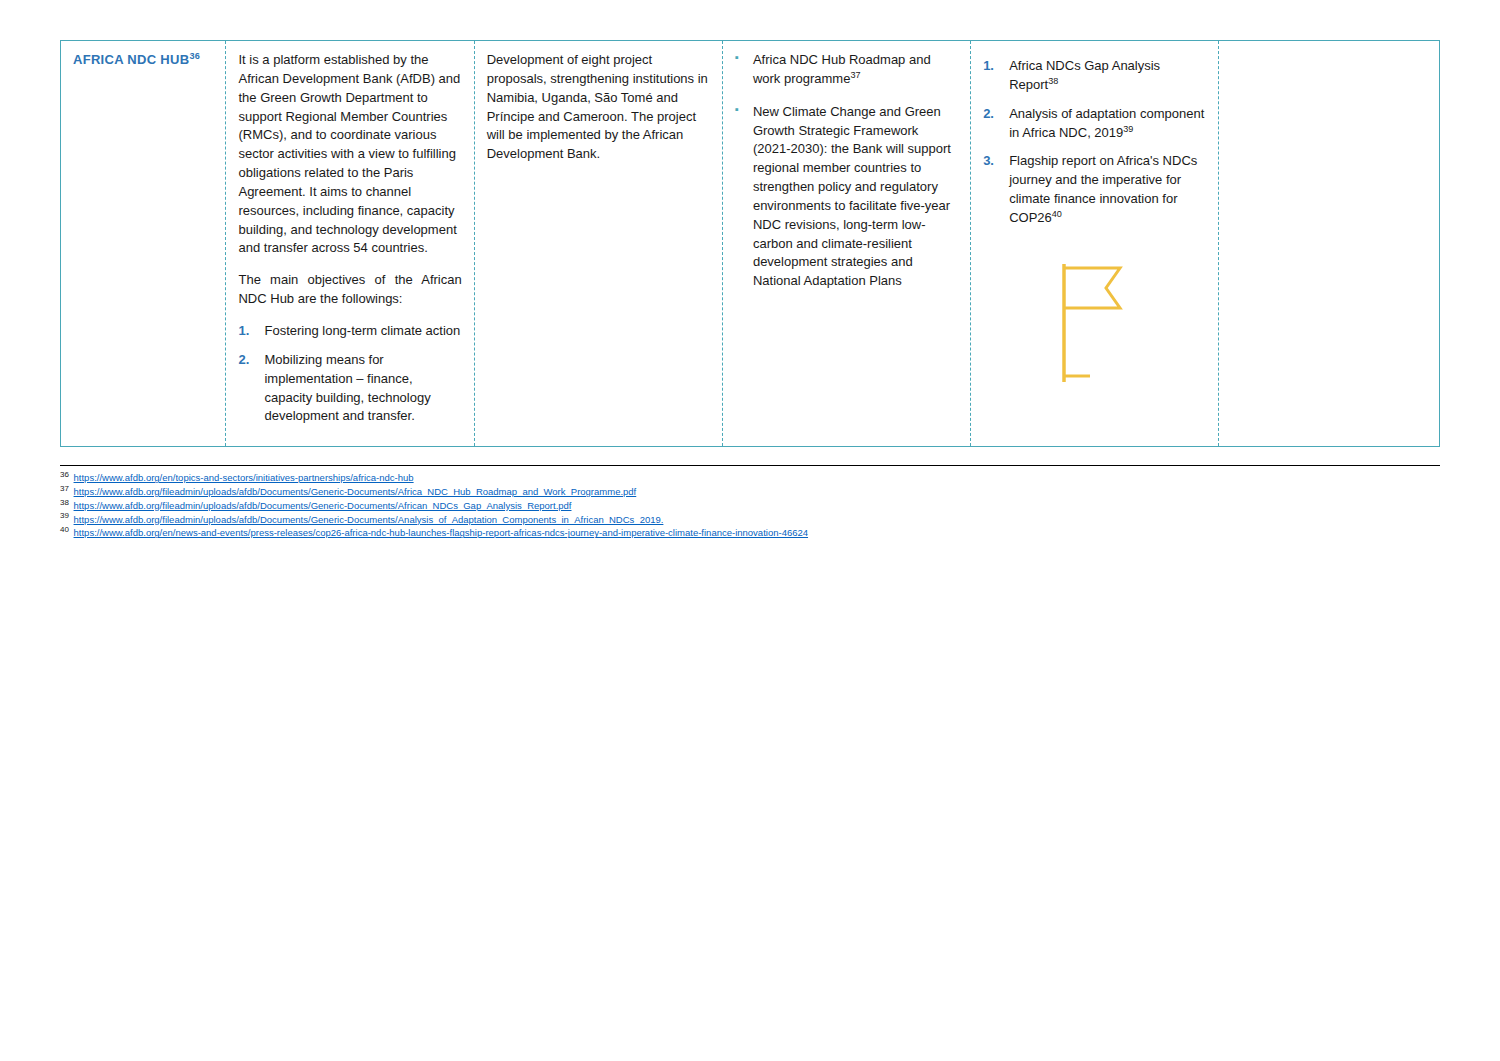| AFRICA NDC HUB 36 | It is a platform established by the African Development Bank (AfDB) and the Green Growth Department to support Regional Member Countries (RMCs), and to coordinate various sector activities with a view to fulfilling obligations related to the Paris Agreement. It aims to channel resources, including finance, capacity building, and technology development and transfer across 54 countries. The main objectives of the African NDC Hub are the followings: Fostering long-term climate action Mobilizing means for implementation – finance, capacity building, technology development and transfer. | Development of eight project proposals, strengthening institutions in Namibia, Uganda, São Tomé and Príncipe and Cameroon. The project will be implemented by the African Development Bank. | Africa NDC Hub Roadmap and work programme 37 New Climate Change and Green Growth Strategic Framework (2021-2030): the Bank will support regional member countries to strengthen policy and regulatory environments to facilitate five-year NDC revisions, long-term low-carbon and climate-resilient development strategies and National Adaptation Plans | Africa NDCs Gap Analysis Report 38 Analysis of adaptation component in Africa NDC, 2019 39 Flagship report on Africa's NDCs journey and the imperative for climate finance innovation for COP26 40 | |
36 https://www.afdb.org/en/topics-and-sectors/initiatives-partnerships/africa-ndc-hub
37 https://www.afdb.org/fileadmin/uploads/afdb/Documents/Generic-Documents/Africa_NDC_Hub_Roadmap_and_Work_Programme.pdf
38 https://www.afdb.org/fileadmin/uploads/afdb/Documents/Generic-Documents/African_NDCs_Gap_Analysis_Report.pdf
39 https://www.afdb.org/fileadmin/uploads/afdb/Documents/Generic-Documents/Analysis_of_Adaptation_Components_in_African_NDCs_2019.
40 https://www.afdb.org/en/news-and-events/press-releases/cop26-africa-ndc-hub-launches-flagship-report-africas-ndcs-journey-and-imperative-climate-finance-innovation-46624